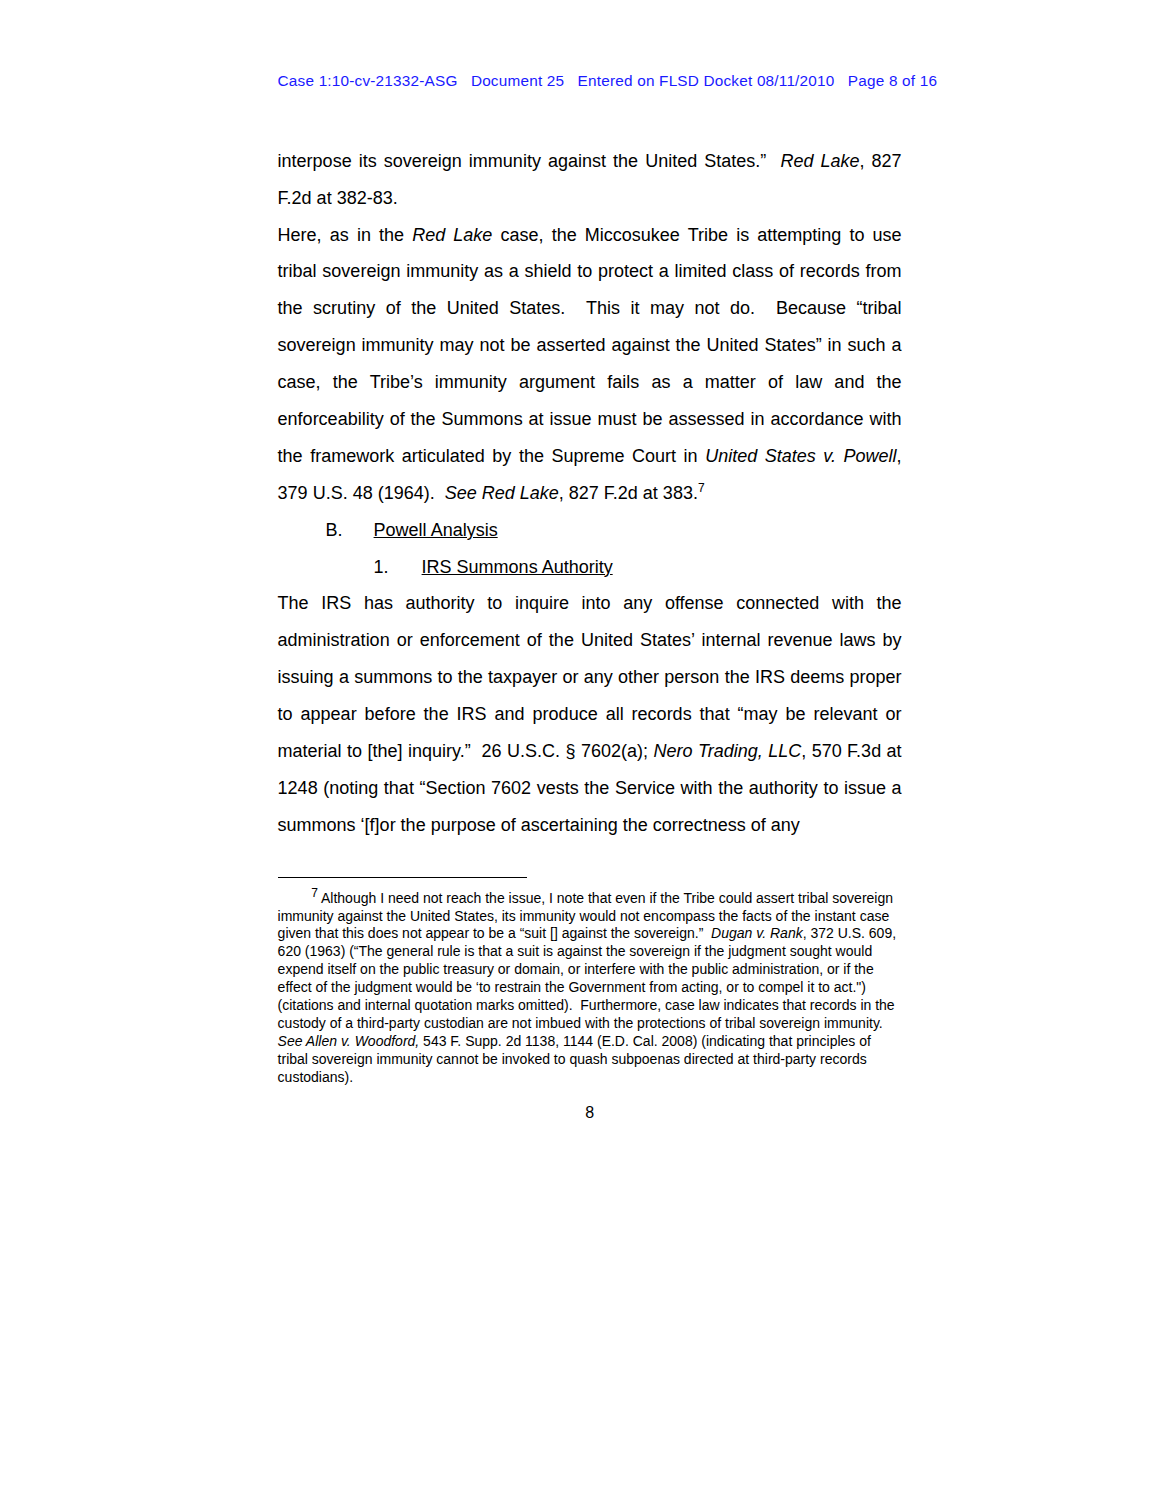Case 1:10-cv-21332-ASG Document 25 Entered on FLSD Docket 08/11/2010 Page 8 of 16
interpose its sovereign immunity against the United States.” Red Lake, 827 F.2d at 382-83.
Here, as in the Red Lake case, the Miccosukee Tribe is attempting to use tribal sovereign immunity as a shield to protect a limited class of records from the scrutiny of the United States. This it may not do. Because “tribal sovereign immunity may not be asserted against the United States” in such a case, the Tribe’s immunity argument fails as a matter of law and the enforceability of the Summons at issue must be assessed in accordance with the framework articulated by the Supreme Court in United States v. Powell, 379 U.S. 48 (1964). See Red Lake, 827 F.2d at 383.7
B. Powell Analysis
1. IRS Summons Authority
The IRS has authority to inquire into any offense connected with the administration or enforcement of the United States’ internal revenue laws by issuing a summons to the taxpayer or any other person the IRS deems proper to appear before the IRS and produce all records that “may be relevant or material to [the] inquiry.” 26 U.S.C. § 7602(a); Nero Trading, LLC, 570 F.3d at 1248 (noting that “Section 7602 vests the Service with the authority to issue a summons ‘[f]or the purpose of ascertaining the correctness of any
7 Although I need not reach the issue, I note that even if the Tribe could assert tribal sovereign immunity against the United States, its immunity would not encompass the facts of the instant case given that this does not appear to be a “suit [] against the sovereign.” Dugan v. Rank, 372 U.S. 609, 620 (1963) (“The general rule is that a suit is against the sovereign if the judgment sought would expend itself on the public treasury or domain, or interfere with the public administration, or if the effect of the judgment would be ‘to restrain the Government from acting, or to compel it to act.") (citations and internal quotation marks omitted). Furthermore, case law indicates that records in the custody of a third-party custodian are not imbued with the protections of tribal sovereign immunity. See Allen v. Woodford, 543 F. Supp. 2d 1138, 1144 (E.D. Cal. 2008) (indicating that principles of tribal sovereign immunity cannot be invoked to quash subpoenas directed at third-party records custodians).
8